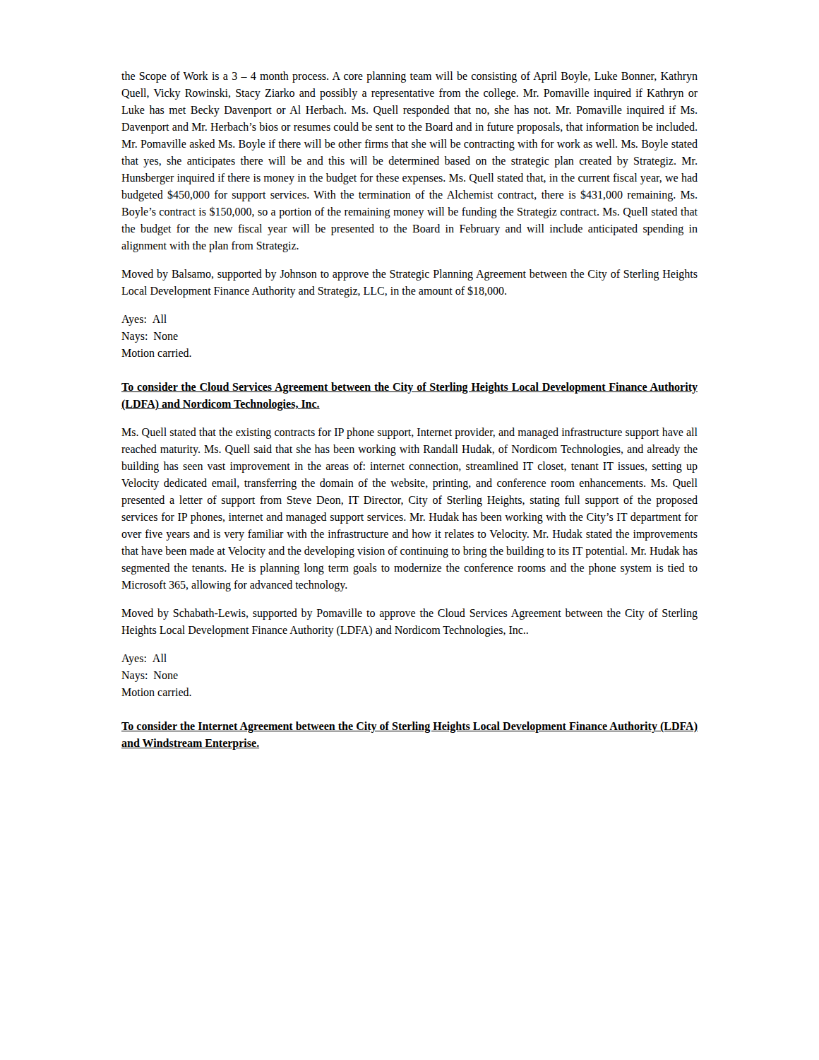the Scope of Work is a 3 – 4 month process. A core planning team will be consisting of April Boyle, Luke Bonner, Kathryn Quell, Vicky Rowinski, Stacy Ziarko and possibly a representative from the college. Mr. Pomaville inquired if Kathryn or Luke has met Becky Davenport or Al Herbach. Ms. Quell responded that no, she has not. Mr. Pomaville inquired if Ms. Davenport and Mr. Herbach’s bios or resumes could be sent to the Board and in future proposals, that information be included. Mr. Pomaville asked Ms. Boyle if there will be other firms that she will be contracting with for work as well. Ms. Boyle stated that yes, she anticipates there will be and this will be determined based on the strategic plan created by Strategiz. Mr. Hunsberger inquired if there is money in the budget for these expenses. Ms. Quell stated that, in the current fiscal year, we had budgeted $450,000 for support services. With the termination of the Alchemist contract, there is $431,000 remaining. Ms. Boyle’s contract is $150,000, so a portion of the remaining money will be funding the Strategiz contract. Ms. Quell stated that the budget for the new fiscal year will be presented to the Board in February and will include anticipated spending in alignment with the plan from Strategiz.
Moved by Balsamo, supported by Johnson to approve the Strategic Planning Agreement between the City of Sterling Heights Local Development Finance Authority and Strategiz, LLC, in the amount of $18,000.
Ayes: All
Nays: None
Motion carried.
To consider the Cloud Services Agreement between the City of Sterling Heights Local Development Finance Authority (LDFA) and Nordicom Technologies, Inc.
Ms. Quell stated that the existing contracts for IP phone support, Internet provider, and managed infrastructure support have all reached maturity. Ms. Quell said that she has been working with Randall Hudak, of Nordicom Technologies, and already the building has seen vast improvement in the areas of: internet connection, streamlined IT closet, tenant IT issues, setting up Velocity dedicated email, transferring the domain of the website, printing, and conference room enhancements. Ms. Quell presented a letter of support from Steve Deon, IT Director, City of Sterling Heights, stating full support of the proposed services for IP phones, internet and managed support services. Mr. Hudak has been working with the City’s IT department for over five years and is very familiar with the infrastructure and how it relates to Velocity. Mr. Hudak stated the improvements that have been made at Velocity and the developing vision of continuing to bring the building to its IT potential. Mr. Hudak has segmented the tenants. He is planning long term goals to modernize the conference rooms and the phone system is tied to Microsoft 365, allowing for advanced technology.
Moved by Schabath-Lewis, supported by Pomaville to approve the Cloud Services Agreement between the City of Sterling Heights Local Development Finance Authority (LDFA) and Nordicom Technologies, Inc..
Ayes: All
Nays: None
Motion carried.
To consider the Internet Agreement between the City of Sterling Heights Local Development Finance Authority (LDFA) and Windstream Enterprise.